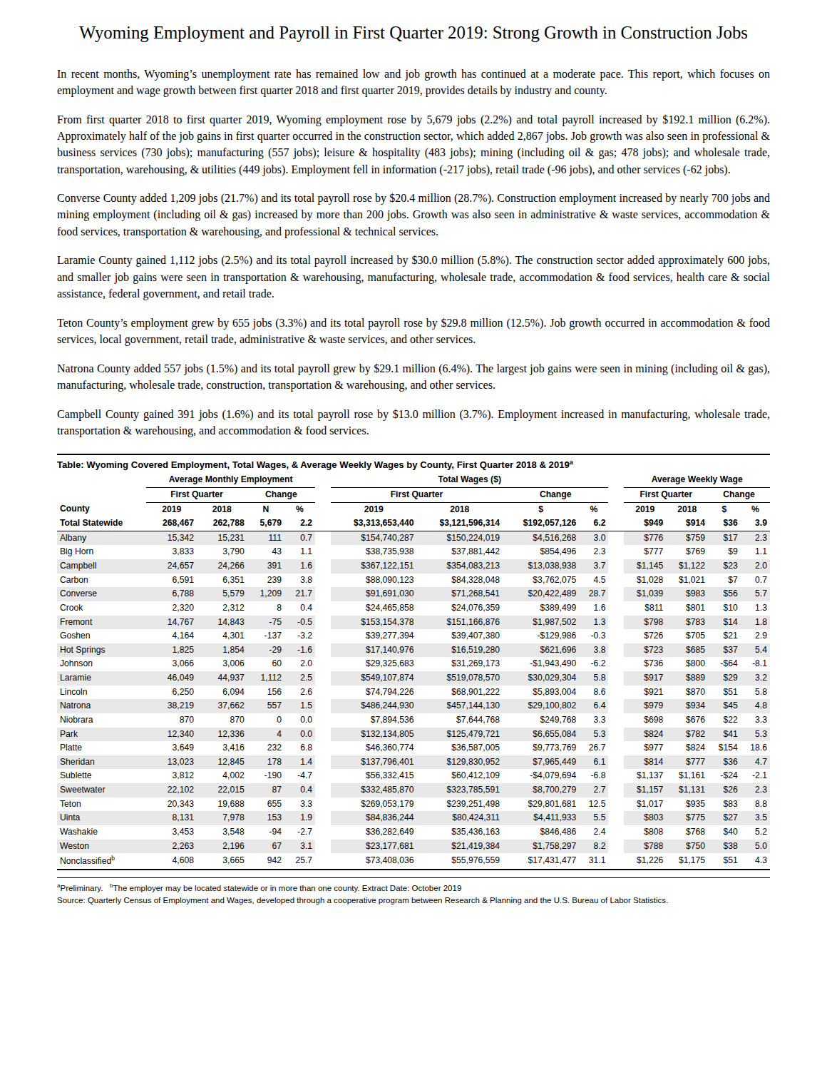Wyoming Employment and Payroll in First Quarter 2019: Strong Growth in Construction Jobs
In recent months, Wyoming’s unemployment rate has remained low and job growth has continued at a moderate pace. This report, which focuses on employment and wage growth between first quarter 2018 and first quarter 2019, provides details by industry and county.
From first quarter 2018 to first quarter 2019, Wyoming employment rose by 5,679 jobs (2.2%) and total payroll increased by $192.1 million (6.2%). Approximately half of the job gains in first quarter occurred in the construction sector, which added 2,867 jobs. Job growth was also seen in professional & business services (730 jobs); manufacturing (557 jobs); leisure & hospitality (483 jobs); mining (including oil & gas; 478 jobs); and wholesale trade, transportation, warehousing, & utilities (449 jobs). Employment fell in information (-217 jobs), retail trade (-96 jobs), and other services (-62 jobs).
Converse County added 1,209 jobs (21.7%) and its total payroll rose by $20.4 million (28.7%). Construction employment increased by nearly 700 jobs and mining employment (including oil & gas) increased by more than 200 jobs. Growth was also seen in administrative & waste services, accommodation & food services, transportation & warehousing, and professional & technical services.
Laramie County gained 1,112 jobs (2.5%) and its total payroll increased by $30.0 million (5.8%). The construction sector added approximately 600 jobs, and smaller job gains were seen in transportation & warehousing, manufacturing, wholesale trade, accommodation & food services, health care & social assistance, federal government, and retail trade.
Teton County’s employment grew by 655 jobs (3.3%) and its total payroll rose by $29.8 million (12.5%). Job growth occurred in accommodation & food services, local government, retail trade, administrative & waste services, and other services.
Natrona County added 557 jobs (1.5%) and its total payroll grew by $29.1 million (6.4%). The largest job gains were seen in mining (including oil & gas), manufacturing, wholesale trade, construction, transportation & warehousing, and other services.
Campbell County gained 391 jobs (1.6%) and its total payroll rose by $13.0 million (3.7%). Employment increased in manufacturing, wholesale trade, transportation & warehousing, and accommodation & food services.
Table: Wyoming Covered Employment, Total Wages, & Average Weekly Wages by County, First Quarter 2018 & 2019a
| | Average Monthly Employment | | Total Wages ($) | | Average Weekly Wage |
| --- | --- | --- | --- | --- | --- |
| | First Quarter | Change | | First Quarter | Change | | First Quarter | Change |
| County | 2019 | 2018 | N | % | | 2019 | 2018 | $ | % | | 2019 | 2018 | $ | % |
| Total Statewide | 268,467 | 262,788 | 5,679 | 2.2 | | $3,313,653,440 | $3,121,596,314 | $192,057,126 | 6.2 | | $949 | $914 | $36 | 3.9 |
| Albany | 15,342 | 15,231 | 111 | 0.7 | | $154,740,287 | $150,224,019 | $4,516,268 | 3.0 | | $776 | $759 | $17 | 2.3 |
| Big Horn | 3,833 | 3,790 | 43 | 1.1 | | $38,735,938 | $37,881,442 | $854,496 | 2.3 | | $777 | $769 | $9 | 1.1 |
| Campbell | 24,657 | 24,266 | 391 | 1.6 | | $367,122,151 | $354,083,213 | $13,038,938 | 3.7 | | $1,145 | $1,122 | $23 | 2.0 |
| Carbon | 6,591 | 6,351 | 239 | 3.8 | | $88,090,123 | $84,328,048 | $3,762,075 | 4.5 | | $1,028 | $1,021 | $7 | 0.7 |
| Converse | 6,788 | 5,579 | 1,209 | 21.7 | | $91,691,030 | $71,268,541 | $20,422,489 | 28.7 | | $1,039 | $983 | $56 | 5.7 |
| Crook | 2,320 | 2,312 | 8 | 0.4 | | $24,465,858 | $24,076,359 | $389,499 | 1.6 | | $811 | $801 | $10 | 1.3 |
| Fremont | 14,767 | 14,843 | -75 | -0.5 | | $153,154,378 | $151,166,876 | $1,987,502 | 1.3 | | $798 | $783 | $14 | 1.8 |
| Goshen | 4,164 | 4,301 | -137 | -3.2 | | $39,277,394 | $39,407,380 | -$129,986 | -0.3 | | $726 | $705 | $21 | 2.9 |
| Hot Springs | 1,825 | 1,854 | -29 | -1.6 | | $17,140,976 | $16,519,280 | $621,696 | 3.8 | | $723 | $685 | $37 | 5.4 |
| Johnson | 3,066 | 3,006 | 60 | 2.0 | | $29,325,683 | $31,269,173 | -$1,943,490 | -6.2 | | $736 | $800 | -$64 | -8.1 |
| Laramie | 46,049 | 44,937 | 1,112 | 2.5 | | $549,107,874 | $519,078,570 | $30,029,304 | 5.8 | | $917 | $889 | $29 | 3.2 |
| Lincoln | 6,250 | 6,094 | 156 | 2.6 | | $74,794,226 | $68,901,222 | $5,893,004 | 8.6 | | $921 | $870 | $51 | 5.8 |
| Natrona | 38,219 | 37,662 | 557 | 1.5 | | $486,244,930 | $457,144,130 | $29,100,802 | 6.4 | | $979 | $934 | $45 | 4.8 |
| Niobrara | 870 | 870 | 0 | 0.0 | | $7,894,536 | $7,644,768 | $249,768 | 3.3 | | $698 | $676 | $22 | 3.3 |
| Park | 12,340 | 12,336 | 4 | 0.0 | | $132,134,805 | $125,479,721 | $6,655,084 | 5.3 | | $824 | $782 | $41 | 5.3 |
| Platte | 3,649 | 3,416 | 232 | 6.8 | | $46,360,774 | $36,587,005 | $9,773,769 | 26.7 | | $977 | $824 | $154 | 18.6 |
| Sheridan | 13,023 | 12,845 | 178 | 1.4 | | $137,796,401 | $129,830,952 | $7,965,449 | 6.1 | | $814 | $777 | $36 | 4.7 |
| Sublette | 3,812 | 4,002 | -190 | -4.7 | | $56,332,415 | $60,412,109 | -$4,079,694 | -6.8 | | $1,137 | $1,161 | -$24 | -2.1 |
| Sweetwater | 22,102 | 22,015 | 87 | 0.4 | | $332,485,870 | $323,785,591 | $8,700,279 | 2.7 | | $1,157 | $1,131 | $26 | 2.3 |
| Teton | 20,343 | 19,688 | 655 | 3.3 | | $269,053,179 | $239,251,498 | $29,801,681 | 12.5 | | $1,017 | $935 | $83 | 8.8 |
| Uinta | 8,131 | 7,978 | 153 | 1.9 | | $84,836,244 | $80,424,311 | $4,411,933 | 5.5 | | $803 | $775 | $27 | 3.5 |
| Washakie | 3,453 | 3,548 | -94 | -2.7 | | $36,282,649 | $35,436,163 | $846,486 | 2.4 | | $808 | $768 | $40 | 5.2 |
| Weston | 2,263 | 2,196 | 67 | 3.1 | | $23,177,681 | $21,419,384 | $1,758,297 | 8.2 | | $788 | $750 | $38 | 5.0 |
| Nonclassified b | 4,608 | 3,665 | 942 | 25.7 | | $73,408,036 | $55,976,559 | $17,431,477 | 31.1 | | $1,226 | $1,175 | $51 | 4.3 |
aPreliminary. bThe employer may be located statewide or in more than one county. Extract Date: October 2019
Source: Quarterly Census of Employment and Wages, developed through a cooperative program between Research & Planning and the U.S. Bureau of Labor Statistics.